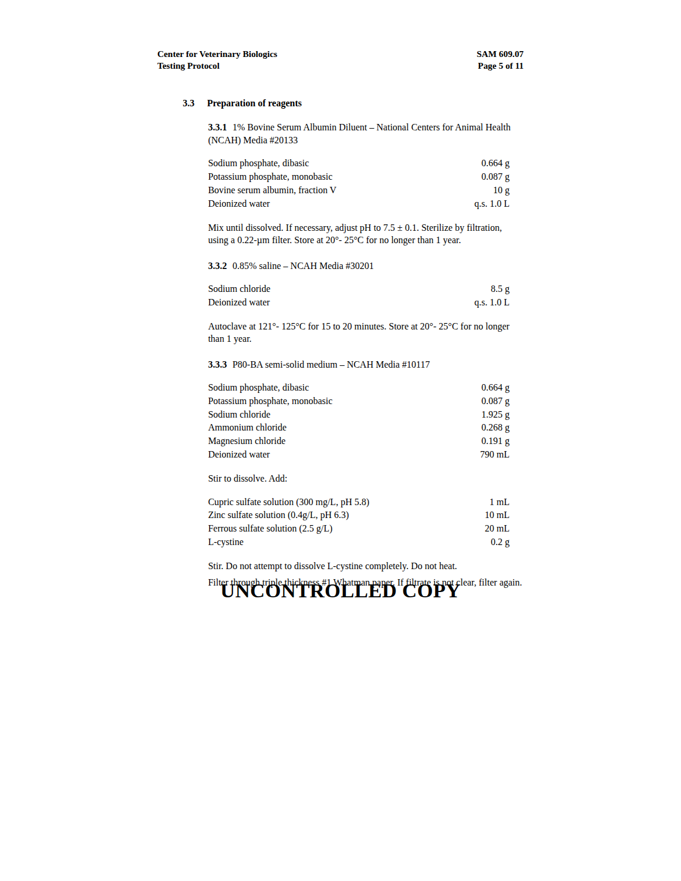| Center for Veterinary Biologics | SAM 609.07 |
| Testing Protocol | Page 5 of 11 |
3.3 Preparation of reagents
3.3.11% Bovine Serum Albumin Diluent – National Centers for Animal Health (NCAH) Media #20133
| Sodium phosphate, dibasic | 0.664 g |
| Potassium phosphate, monobasic | 0.087 g |
| Bovine serum albumin, fraction V | 10 g |
| Deionized water | q.s. 1.0 L |
Mix until dissolved. If necessary, adjust pH to 7.5 ± 0.1. Sterilize by filtration, using a 0.22-µm filter. Store at 20°- 25°C for no longer than 1 year.
3.3.20.85% saline – NCAH Media #30201
| Sodium chloride | 8.5 g |
| Deionized water | q.s. 1.0 L |
Autoclave at 121°- 125°C for 15 to 20 minutes. Store at 20°- 25°C for no longer than 1 year.
3.3.3 P80-BA semi-solid medium – NCAH Media #10117
| Sodium phosphate, dibasic | 0.664 g |
| Potassium phosphate, monobasic | 0.087 g |
| Sodium chloride | 1.925 g |
| Ammonium chloride | 0.268 g |
| Magnesium chloride | 0.191 g |
| Deionized water | 790 mL |
Stir to dissolve. Add:
| Cupric sulfate solution (300 mg/L, pH 5.8) | 1 mL |
| Zinc sulfate solution (0.4g/L, pH 6.3) | 10 mL |
| Ferrous sulfate solution (2.5 g/L) | 20 mL |
| L-cystine | 0.2 g |
Stir. Do not attempt to dissolve L-cystine completely. Do not heat.
Filter through triple thickness #1 Whatman paper. If filtrate is not clear, filter again.
UNCONTROLLED COPY